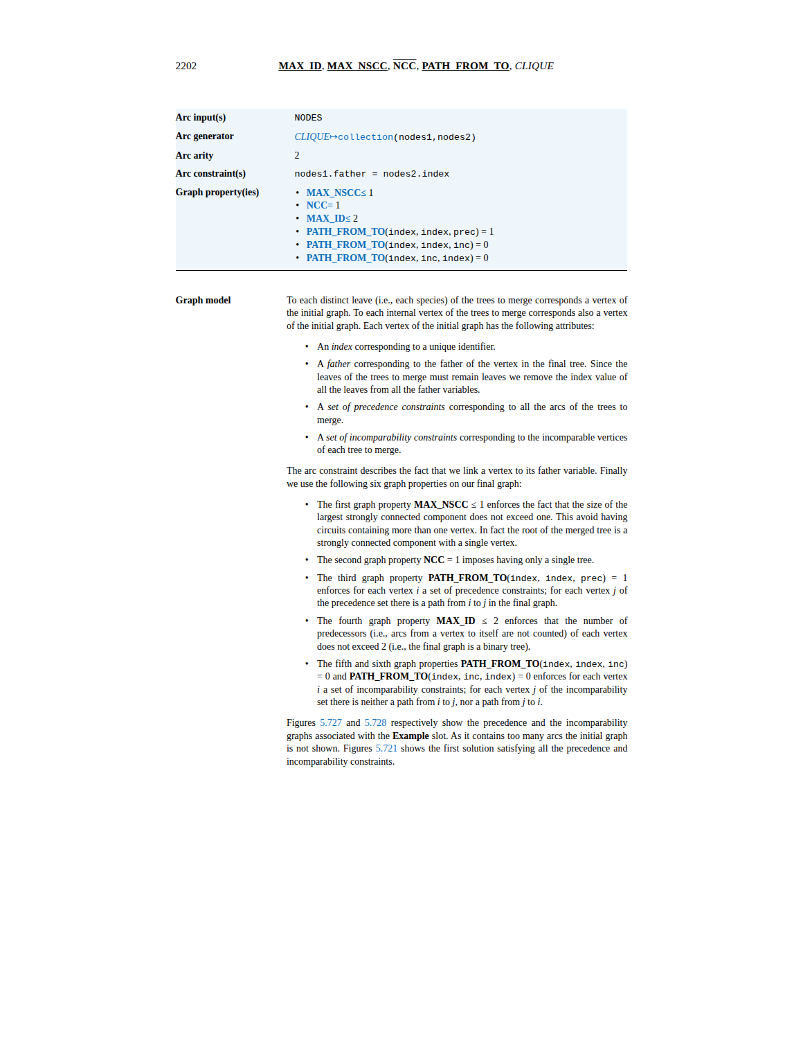2202
MAX_ID, MAX_NSCC, NCC, PATH_FROM_TO, CLIQUE
| Arc input(s) | NODES |
| Arc generator | CLIQUE ↦ collection (nodes1,nodes2) |
| Arc arity | 2 |
| Arc constraint(s) | nodes1.father = nodes2.index |
| Graph property(ies) | MAX_NSCC ≤ 1 NCC = 1 MAX_ID ≤ 2 PATH_FROM_TO ( index , index , prec ) = 1 PATH_FROM_TO ( index , index , inc ) = 0 PATH_FROM_TO ( index , inc , index ) = 0 |
Graph model
To each distinct leave (i.e., each species) of the trees to merge corresponds a vertex of the initial graph. To each internal vertex of the trees to merge corresponds also a vertex of the initial graph. Each vertex of the initial graph has the following attributes:
An index corresponding to a unique identifier.
A father corresponding to the father of the vertex in the final tree. Since the leaves of the trees to merge must remain leaves we remove the index value of all the leaves from all the father variables.
A set of precedence constraints corresponding to all the arcs of the trees to merge.
A set of incomparability constraints corresponding to the incomparable vertices of each tree to merge.
The arc constraint describes the fact that we link a vertex to its father variable. Finally we use the following six graph properties on our final graph:
The first graph property MAX_NSCC ≤ 1 enforces the fact that the size of the largest strongly connected component does not exceed one. This avoid having circuits containing more than one vertex. In fact the root of the merged tree is a strongly connected component with a single vertex.
The second graph property NCC = 1 imposes having only a single tree.
The third graph property PATH_FROM_TO(index, index, prec) = 1 enforces for each vertex i a set of precedence constraints; for each vertex j of the precedence set there is a path from i to j in the final graph.
The fourth graph property MAX_ID ≤ 2 enforces that the number of predecessors (i.e., arcs from a vertex to itself are not counted) of each vertex does not exceed 2 (i.e., the final graph is a binary tree).
The fifth and sixth graph properties PATH_FROM_TO(index, index, inc) = 0 and PATH_FROM_TO(index, inc, index) = 0 enforces for each vertex i a set of incomparability constraints; for each vertex j of the incomparability set there is neither a path from i to j, nor a path from j to i.
Figures 5.727 and 5.728 respectively show the precedence and the incomparability graphs associated with the Example slot. As it contains too many arcs the initial graph is not shown. Figures 5.721 shows the first solution satisfying all the precedence and incomparability constraints.